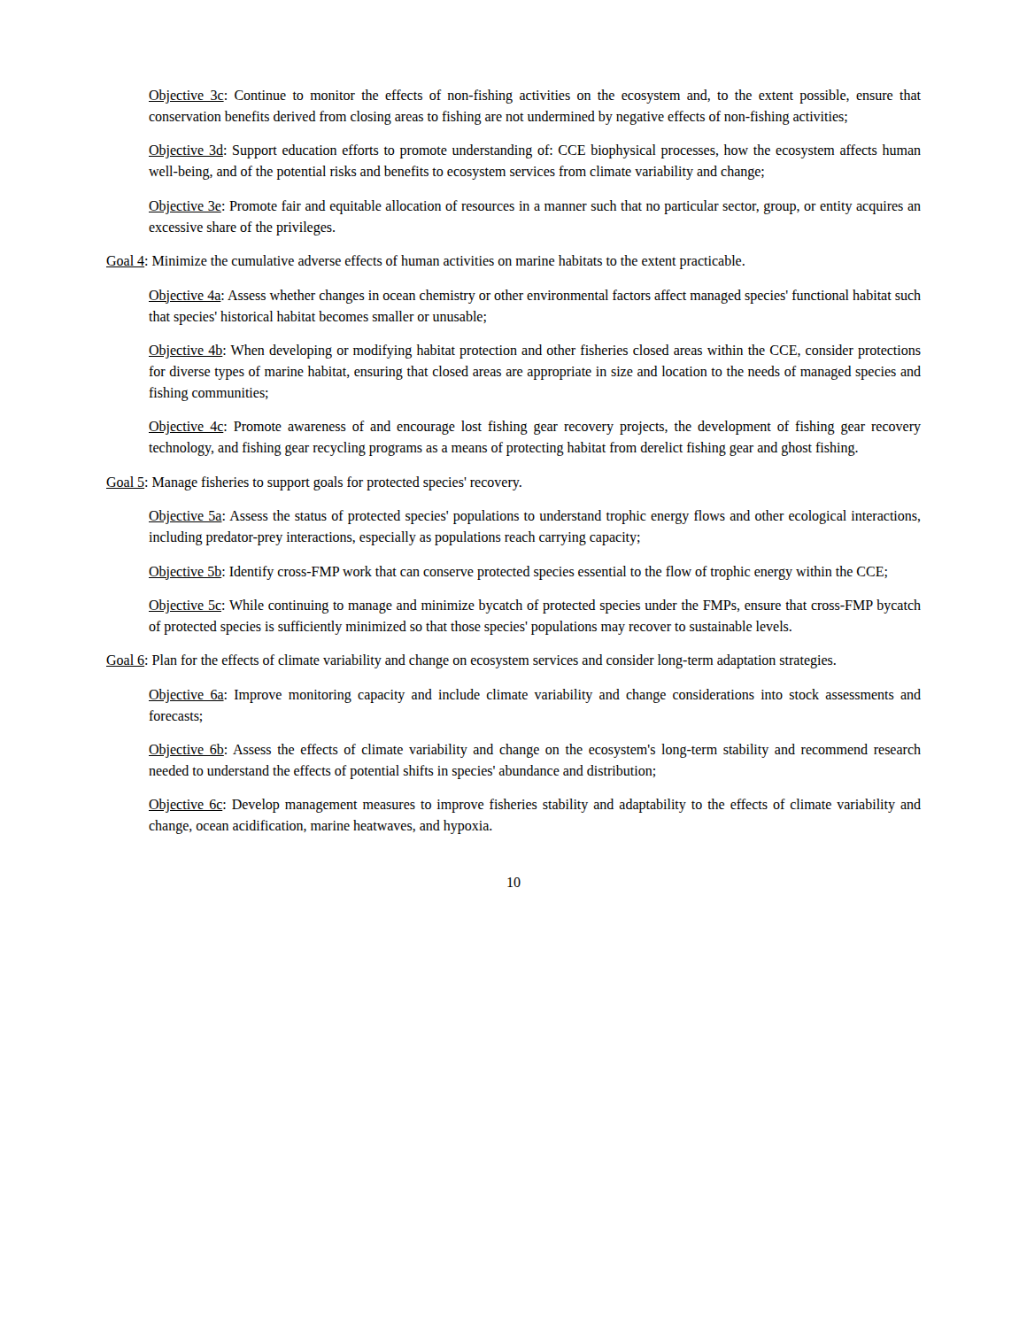Objective 3c: Continue to monitor the effects of non-fishing activities on the ecosystem and, to the extent possible, ensure that conservation benefits derived from closing areas to fishing are not undermined by negative effects of non-fishing activities;
Objective 3d: Support education efforts to promote understanding of: CCE biophysical processes, how the ecosystem affects human well-being, and of the potential risks and benefits to ecosystem services from climate variability and change;
Objective 3e: Promote fair and equitable allocation of resources in a manner such that no particular sector, group, or entity acquires an excessive share of the privileges.
Goal 4: Minimize the cumulative adverse effects of human activities on marine habitats to the extent practicable.
Objective 4a: Assess whether changes in ocean chemistry or other environmental factors affect managed species' functional habitat such that species' historical habitat becomes smaller or unusable;
Objective 4b: When developing or modifying habitat protection and other fisheries closed areas within the CCE, consider protections for diverse types of marine habitat, ensuring that closed areas are appropriate in size and location to the needs of managed species and fishing communities;
Objective 4c: Promote awareness of and encourage lost fishing gear recovery projects, the development of fishing gear recovery technology, and fishing gear recycling programs as a means of protecting habitat from derelict fishing gear and ghost fishing.
Goal 5: Manage fisheries to support goals for protected species' recovery.
Objective 5a: Assess the status of protected species' populations to understand trophic energy flows and other ecological interactions, including predator-prey interactions, especially as populations reach carrying capacity;
Objective 5b: Identify cross-FMP work that can conserve protected species essential to the flow of trophic energy within the CCE;
Objective 5c: While continuing to manage and minimize bycatch of protected species under the FMPs, ensure that cross-FMP bycatch of protected species is sufficiently minimized so that those species' populations may recover to sustainable levels.
Goal 6: Plan for the effects of climate variability and change on ecosystem services and consider long-term adaptation strategies.
Objective 6a: Improve monitoring capacity and include climate variability and change considerations into stock assessments and forecasts;
Objective 6b: Assess the effects of climate variability and change on the ecosystem's long-term stability and recommend research needed to understand the effects of potential shifts in species' abundance and distribution;
Objective 6c: Develop management measures to improve fisheries stability and adaptability to the effects of climate variability and change, ocean acidification, marine heatwaves, and hypoxia.
10